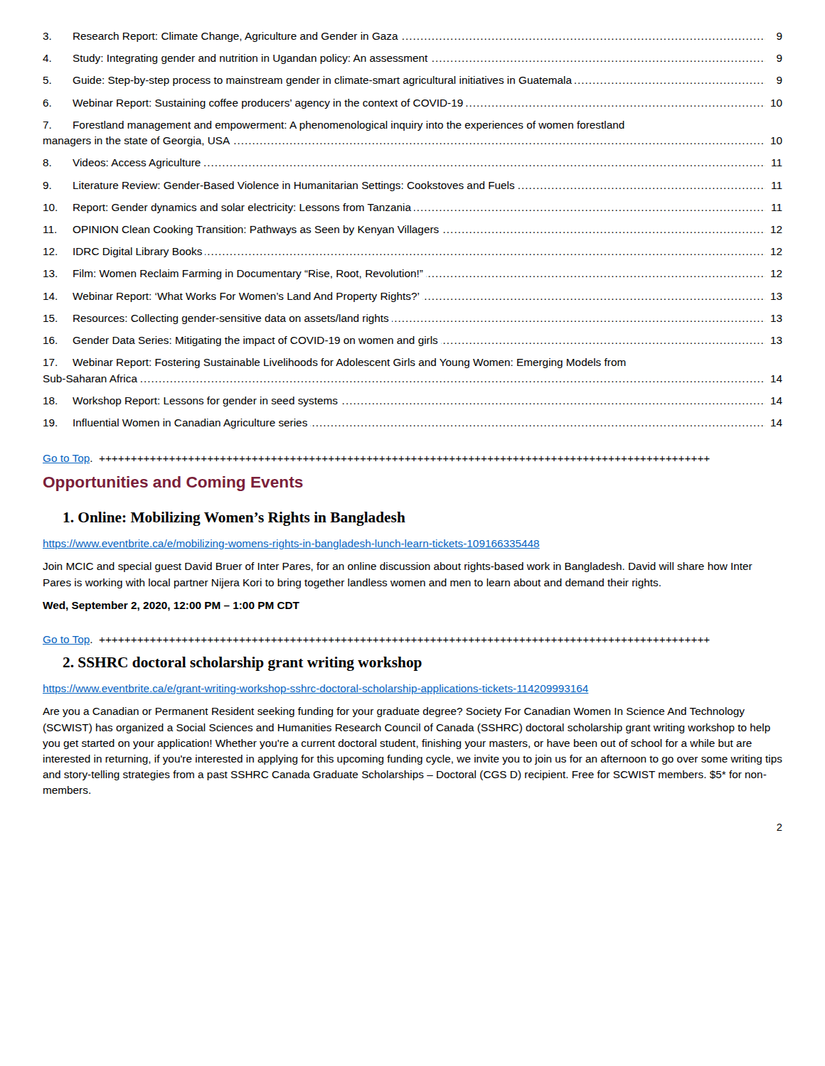3. Research Report: Climate Change, Agriculture and Gender in Gaza 9
4. Study: Integrating gender and nutrition in Ugandan policy: An assessment 9
5. Guide: Step-by-step process to mainstream gender in climate-smart agricultural initiatives in Guatemala 9
6. Webinar Report: Sustaining coffee producers’ agency in the context of COVID-1910
7. Forestland management and empowerment: A phenomenological inquiry into the experiences of women forestland
managers in the state of Georgia, USA 10
8. Videos: Access Agriculture 11
9. Literature Review: Gender-Based Violence in Humanitarian Settings: Cookstoves and Fuels 11
10. Report: Gender dynamics and solar electricity: Lessons from Tanzania 11
11. OPINION Clean Cooking Transition: Pathways as Seen by Kenyan Villagers 12
12. IDRC Digital Library Books 12
13. Film: Women Reclaim Farming in Documentary “Rise, Root, Revolution!”12
14. Webinar Report: ‘What Works For Women’s Land And Property Rights?’13
15. Resources: Collecting gender-sensitive data on assets/land rights 13
16. Gender Data Series: Mitigating the impact of COVID-19 on women and girls 13
17. Webinar Report: Fostering Sustainable Livelihoods for Adolescent Girls and Young Women: Emerging Models from
Sub-Saharan Africa 14
18. Workshop Report: Lessons for gender in seed systems 14
19. Influential Women in Canadian Agriculture series 14
Go to Top. ++++++++++++++++++++++++++++++++++++++++++++++++++++++++++++++++++++++++++++++++++++++++++++++++
Opportunities and Coming Events
1. Online: Mobilizing Women’s Rights in Bangladesh
https://www.eventbrite.ca/e/mobilizing-womens-rights-in-bangladesh-lunch-learn-tickets-109166335448
Join MCIC and special guest David Bruer of Inter Pares, for an online discussion about rights-based work in Bangladesh. David will share how Inter Pares is working with local partner Nijera Kori to bring together landless women and men to learn about and demand their rights.
Wed, September 2, 2020, 12:00 PM – 1:00 PM CDT
Go to Top. ++++++++++++++++++++++++++++++++++++++++++++++++++++++++++++++++++++++++++++++++++++++++++++++++
2. SSHRC doctoral scholarship grant writing workshop
https://www.eventbrite.ca/e/grant-writing-workshop-sshrc-doctoral-scholarship-applications-tickets-114209993164
Are you a Canadian or Permanent Resident seeking funding for your graduate degree? Society For Canadian Women In Science And Technology (SCWIST) has organized a Social Sciences and Humanities Research Council of Canada (SSHRC) doctoral scholarship grant writing workshop to help you get started on your application! Whether you're a current doctoral student, finishing your masters, or have been out of school for a while but are interested in returning, if you're interested in applying for this upcoming funding cycle, we invite you to join us for an afternoon to go over some writing tips and story-telling strategies from a past SSHRC Canada Graduate Scholarships – Doctoral (CGS D) recipient. Free for SCWIST members. $5* for non-members.
2